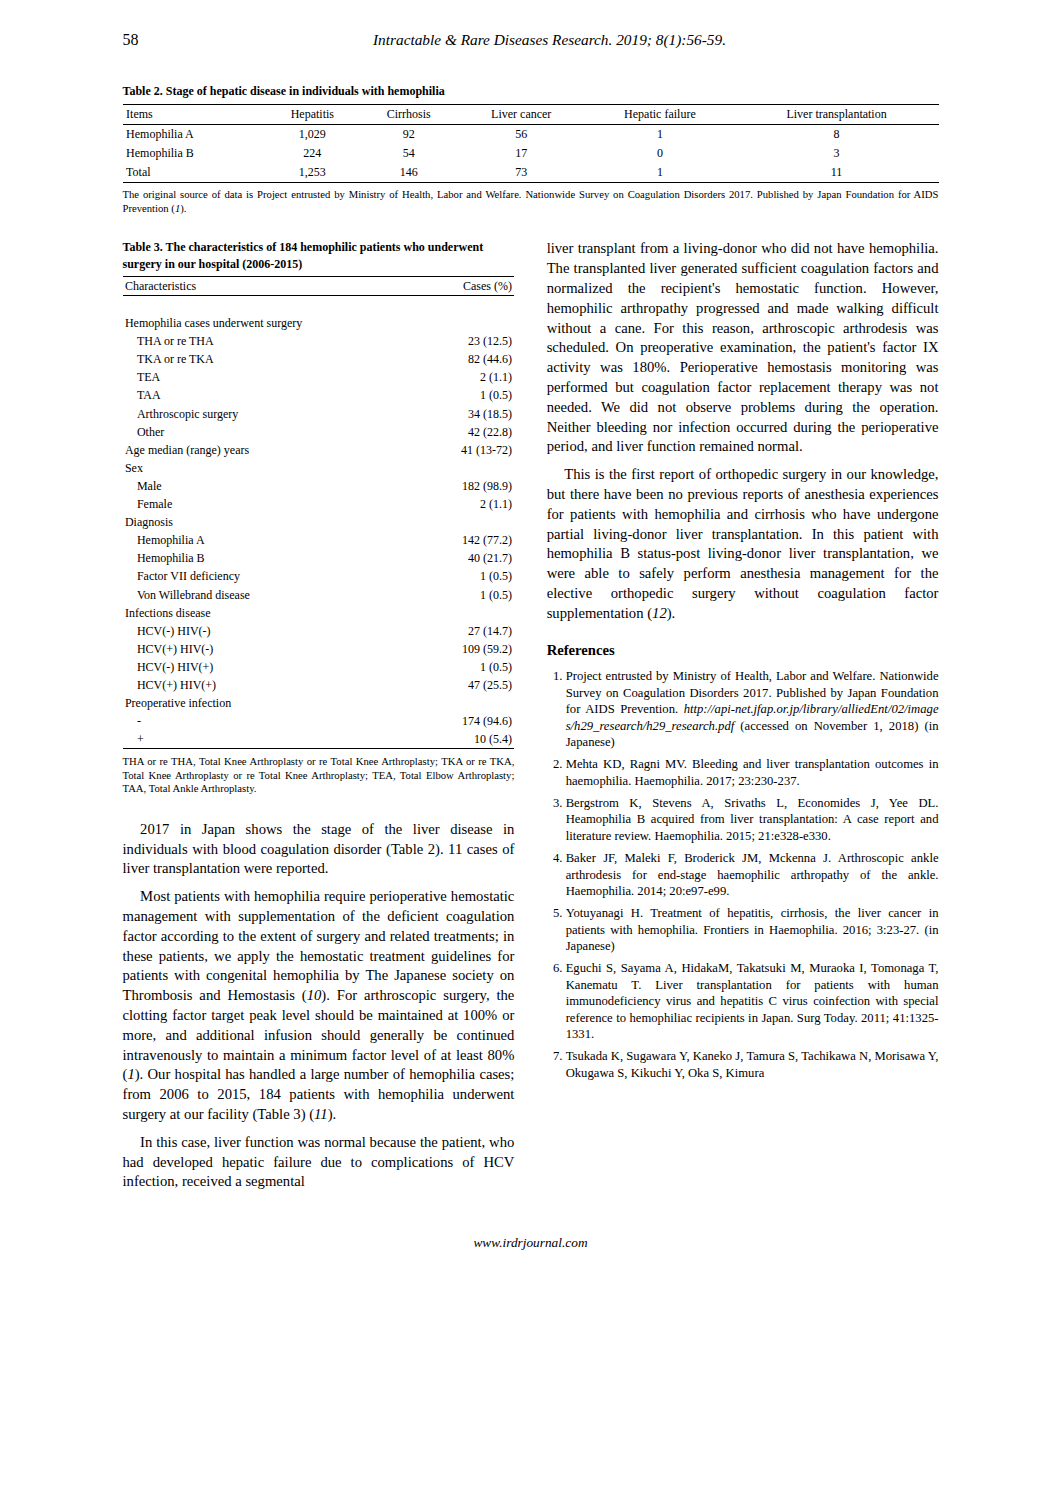58
Intractable & Rare Diseases Research. 2019; 8(1):56-59.
Table 2. Stage of hepatic disease in individuals with hemophilia
| Items | Hepatitis | Cirrhosis | Liver cancer | Hepatic failure | Liver transplantation |
| --- | --- | --- | --- | --- | --- |
| Hemophilia A | 1,029 | 92 | 56 | 1 | 8 |
| Hemophilia B | 224 | 54 | 17 | 0 | 3 |
| Total | 1,253 | 146 | 73 | 1 | 11 |
The original source of data is Project entrusted by Ministry of Health, Labor and Welfare. Nationwide Survey on Coagulation Disorders 2017. Published by Japan Foundation for AIDS Prevention (1).
Table 3. The characteristics of 184 hemophilic patients who underwent surgery in our hospital (2006-2015)
| Characteristics | Cases (%) |
| --- | --- |
| Hemophilia cases underwent surgery | |
| THA or re THA | 23 (12.5) |
| TKA or re TKA | 82 (44.6) |
| TEA | 2 (1.1) |
| TAA | 1 (0.5) |
| Arthroscopic surgery | 34 (18.5) |
| Other | 42 (22.8) |
| Age median (range) years | 41 (13-72) |
| Sex | |
| Male | 182 (98.9) |
| Female | 2 (1.1) |
| Diagnosis | |
| Hemophilia A | 142 (77.2) |
| Hemophilia B | 40 (21.7) |
| Factor VII deficiency | 1 (0.5) |
| Von Willebrand disease | 1 (0.5) |
| Infections disease | |
| HCV(-) HIV(-) | 27 (14.7) |
| HCV(+) HIV(-) | 109 (59.2) |
| HCV(-) HIV(+) | 1 (0.5) |
| HCV(+) HIV(+) | 47 (25.5) |
| Preoperative infection | |
| - | 174 (94.6) |
| + | 10 (5.4) |
THA or re THA, Total Knee Arthroplasty or re Total Knee Arthroplasty; TKA or re TKA, Total Knee Arthroplasty or re Total Knee Arthroplasty; TEA, Total Elbow Arthroplasty; TAA, Total Ankle Arthroplasty.
2017 in Japan shows the stage of the liver disease in individuals with blood coagulation disorder (Table 2). 11 cases of liver transplantation were reported.
Most patients with hemophilia require perioperative hemostatic management with supplementation of the deficient coagulation factor according to the extent of surgery and related treatments; in these patients, we apply the hemostatic treatment guidelines for patients with congenital hemophilia by The Japanese society on Thrombosis and Hemostasis (10). For arthroscopic surgery, the clotting factor target peak level should be maintained at 100% or more, and additional infusion should generally be continued intravenously to maintain a minimum factor level of at least 80% (1). Our hospital has handled a large number of hemophilia cases; from 2006 to 2015, 184 patients with hemophilia underwent surgery at our facility (Table 3) (11).
In this case, liver function was normal because the patient, who had developed hepatic failure due to complications of HCV infection, received a segmental
liver transplant from a living-donor who did not have hemophilia. The transplanted liver generated sufficient coagulation factors and normalized the recipient's hemostatic function. However, hemophilic arthropathy progressed and made walking difficult without a cane. For this reason, arthroscopic arthrodesis was scheduled. On preoperative examination, the patient's factor IX activity was 180%. Perioperative hemostasis monitoring was performed but coagulation factor replacement therapy was not needed. We did not observe problems during the operation. Neither bleeding nor infection occurred during the perioperative period, and liver function remained normal.
This is the first report of orthopedic surgery in our knowledge, but there have been no previous reports of anesthesia experiences for patients with hemophilia and cirrhosis who have undergone partial living-donor liver transplantation. In this patient with hemophilia B status-post living-donor liver transplantation, we were able to safely perform anesthesia management for the elective orthopedic surgery without coagulation factor supplementation (12).
References
Project entrusted by Ministry of Health, Labor and Welfare. Nationwide Survey on Coagulation Disorders 2017. Published by Japan Foundation for AIDS Prevention. http://api-net.jfap.or.jp/library/alliedEnt/02/images/h29_research/h29_research.pdf (accessed on November 1, 2018) (in Japanese)
Mehta KD, Ragni MV. Bleeding and liver transplantation outcomes in haemophilia. Haemophilia. 2017; 23:230-237.
Bergstrom K, Stevens A, Srivaths L, Economides J, Yee DL. Heamophilia B acquired from liver transplantation: A case report and literature review. Haemophilia. 2015; 21:e328-e330.
Baker JF, Maleki F, Broderick JM, Mckenna J. Arthroscopic ankle arthrodesis for end-stage haemophilic arthropathy of the ankle. Haemophilia. 2014; 20:e97-e99.
Yotuyanagi H. Treatment of hepatitis, cirrhosis, the liver cancer in patients with hemophilia. Frontiers in Haemophilia. 2016; 3:23-27. (in Japanese)
Eguchi S, Sayama A, HidakaM, Takatsuki M, Muraoka I, Tomonaga T, Kanematu T. Liver transplantation for patients with human immunodeficiency virus and hepatitis C virus coinfection with special reference to hemophiliac recipients in Japan. Surg Today. 2011; 41:1325-1331.
Tsukada K, Sugawara Y, Kaneko J, Tamura S, Tachikawa N, Morisawa Y, Okugawa S, Kikuchi Y, Oka S, Kimura
www.irdrjournal.com